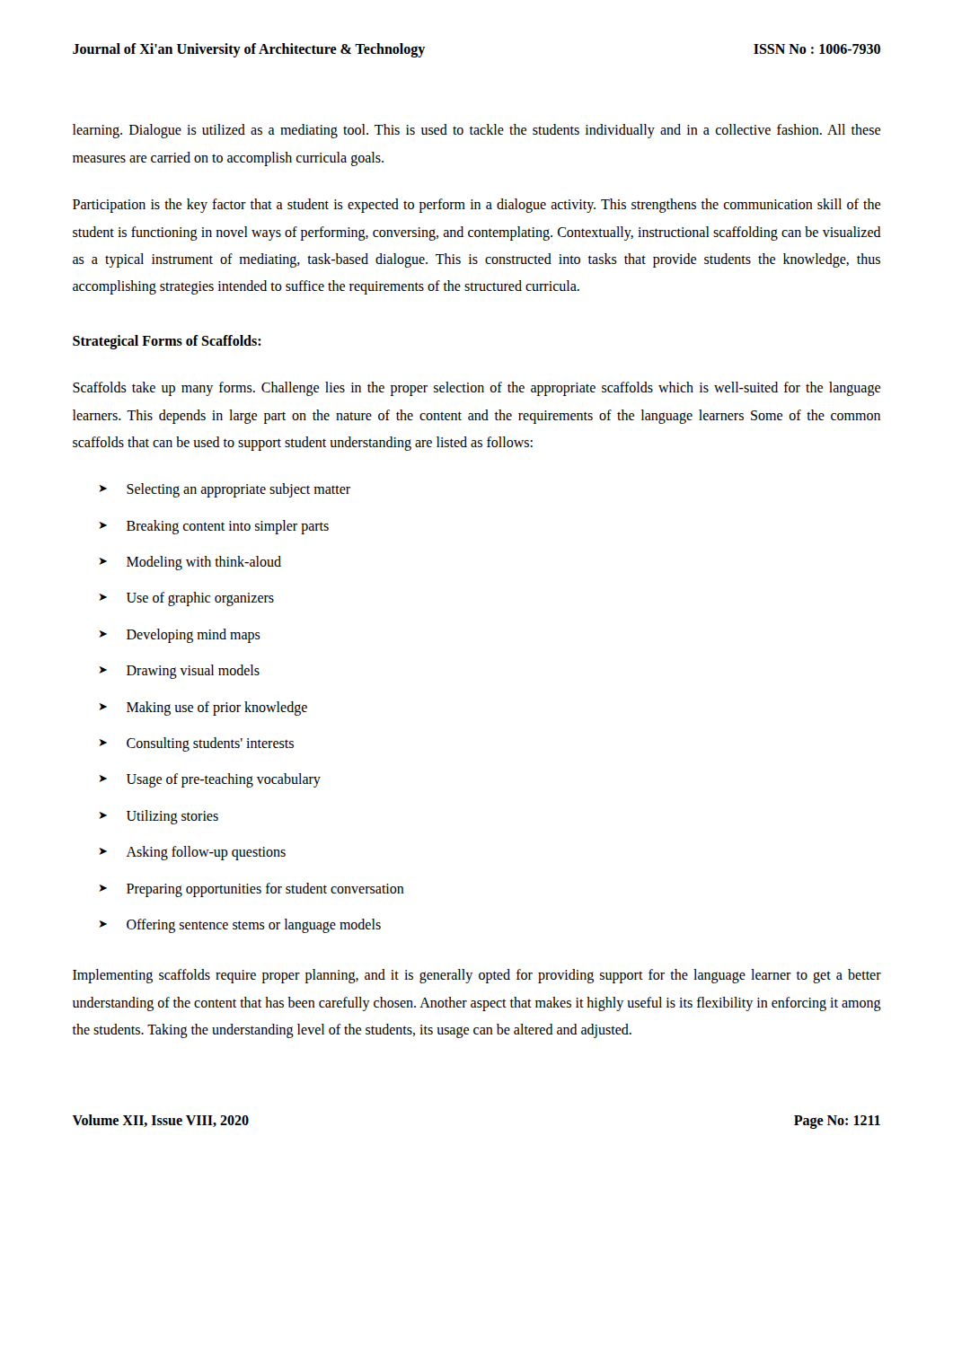Journal of Xi'an University of Architecture & Technology
ISSN No : 1006-7930
learning. Dialogue is utilized as a mediating tool. This is used to tackle the students individually and in a collective fashion. All these measures are carried on to accomplish curricula goals.
Participation is the key factor that a student is expected to perform in a dialogue activity. This strengthens the communication skill of the student is functioning in novel ways of performing, conversing, and contemplating. Contextually, instructional scaffolding can be visualized as a typical instrument of mediating, task-based dialogue. This is constructed into tasks that provide students the knowledge, thus accomplishing strategies intended to suffice the requirements of the structured curricula.
Strategical Forms of Scaffolds:
Scaffolds take up many forms. Challenge lies in the proper selection of the appropriate scaffolds which is well-suited for the language learners. This depends in large part on the nature of the content and the requirements of the language learners Some of the common scaffolds that can be used to support student understanding are listed as follows:
Selecting an appropriate subject matter
Breaking content into simpler parts
Modeling with think-aloud
Use of graphic organizers
Developing mind maps
Drawing visual models
Making use of prior knowledge
Consulting students' interests
Usage of pre-teaching vocabulary
Utilizing stories
Asking follow-up questions
Preparing opportunities for student conversation
Offering sentence stems or language models
Implementing scaffolds require proper planning, and it is generally opted for providing support for the language learner to get a better understanding of the content that has been carefully chosen. Another aspect that makes it highly useful is its flexibility in enforcing it among the students. Taking the understanding level of the students, its usage can be altered and adjusted.
Volume XII, Issue VIII, 2020
Page No: 1211